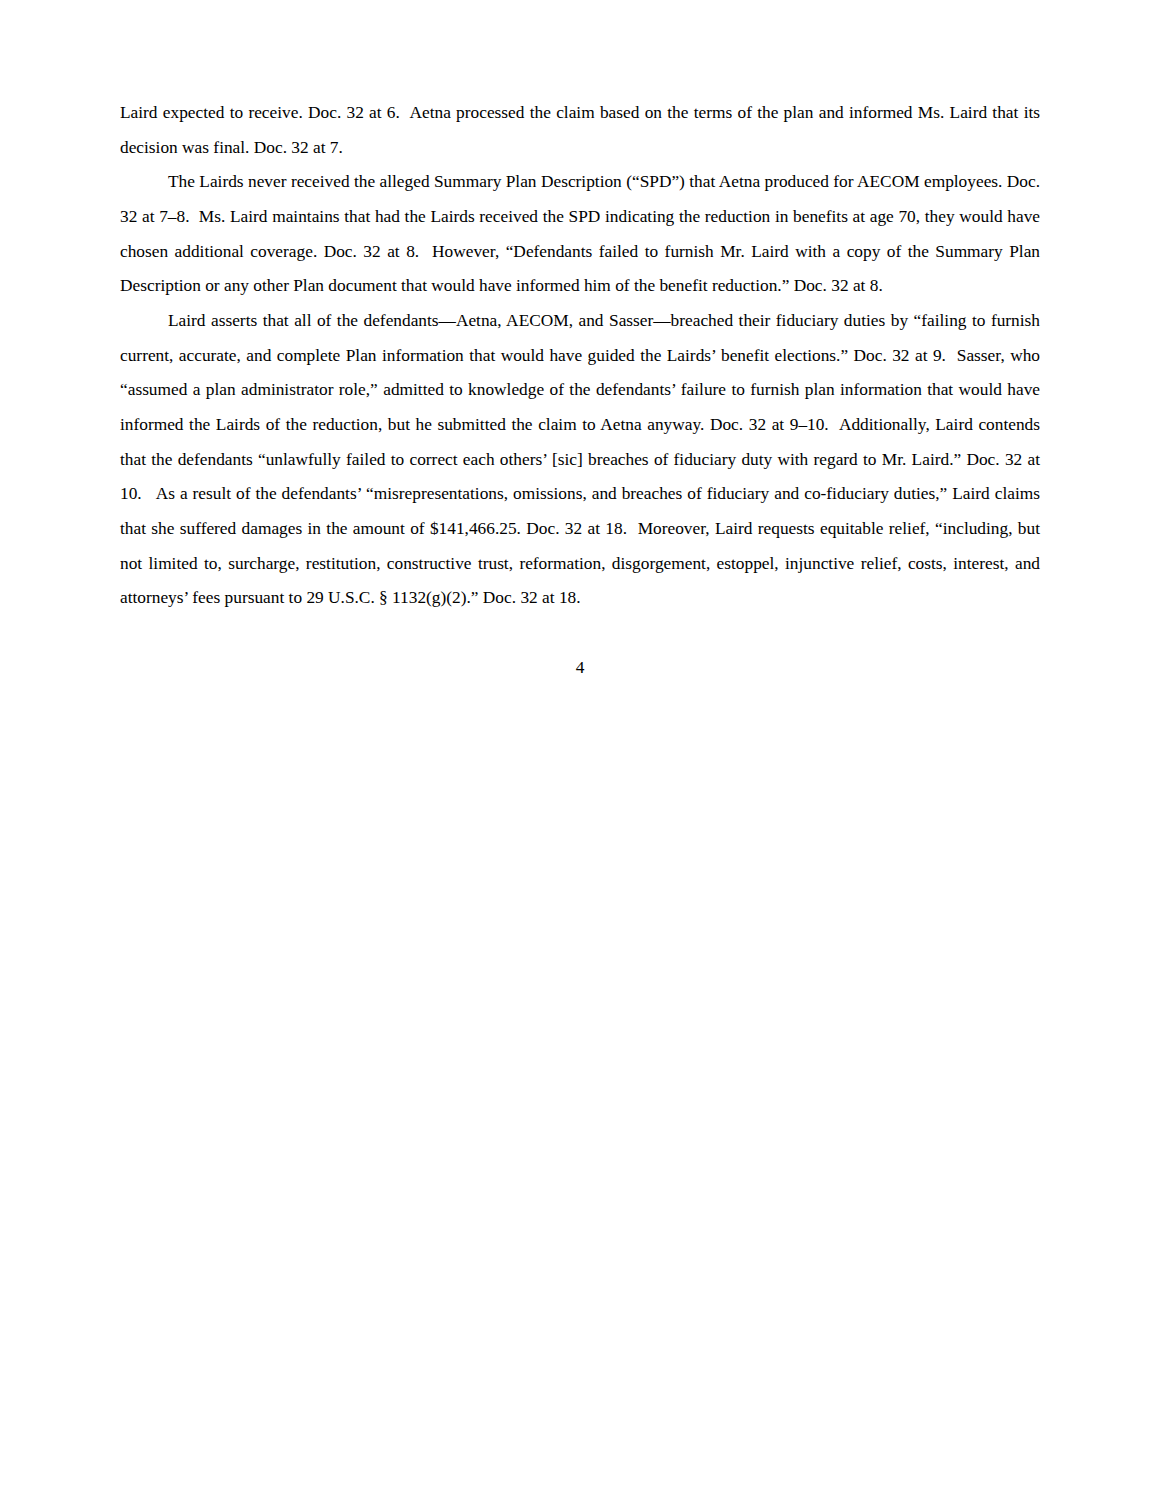Laird expected to receive. Doc. 32 at 6. Aetna processed the claim based on the terms of the plan and informed Ms. Laird that its decision was final. Doc. 32 at 7.
The Lairds never received the alleged Summary Plan Description (“SPD”) that Aetna produced for AECOM employees. Doc. 32 at 7–8. Ms. Laird maintains that had the Lairds received the SPD indicating the reduction in benefits at age 70, they would have chosen additional coverage. Doc. 32 at 8. However, “Defendants failed to furnish Mr. Laird with a copy of the Summary Plan Description or any other Plan document that would have informed him of the benefit reduction.” Doc. 32 at 8.
Laird asserts that all of the defendants—Aetna, AECOM, and Sasser—breached their fiduciary duties by “failing to furnish current, accurate, and complete Plan information that would have guided the Lairds’ benefit elections.” Doc. 32 at 9. Sasser, who “assumed a plan administrator role,” admitted to knowledge of the defendants’ failure to furnish plan information that would have informed the Lairds of the reduction, but he submitted the claim to Aetna anyway. Doc. 32 at 9–10. Additionally, Laird contends that the defendants “unlawfully failed to correct each others’ [sic] breaches of fiduciary duty with regard to Mr. Laird.” Doc. 32 at 10. As a result of the defendants’ “misrepresentations, omissions, and breaches of fiduciary and co-fiduciary duties,” Laird claims that she suffered damages in the amount of $141,466.25. Doc. 32 at 18. Moreover, Laird requests equitable relief, “including, but not limited to, surcharge, restitution, constructive trust, reformation, disgorgement, estoppel, injunctive relief, costs, interest, and attorneys’ fees pursuant to 29 U.S.C. § 1132(g)(2).” Doc. 32 at 18.
4